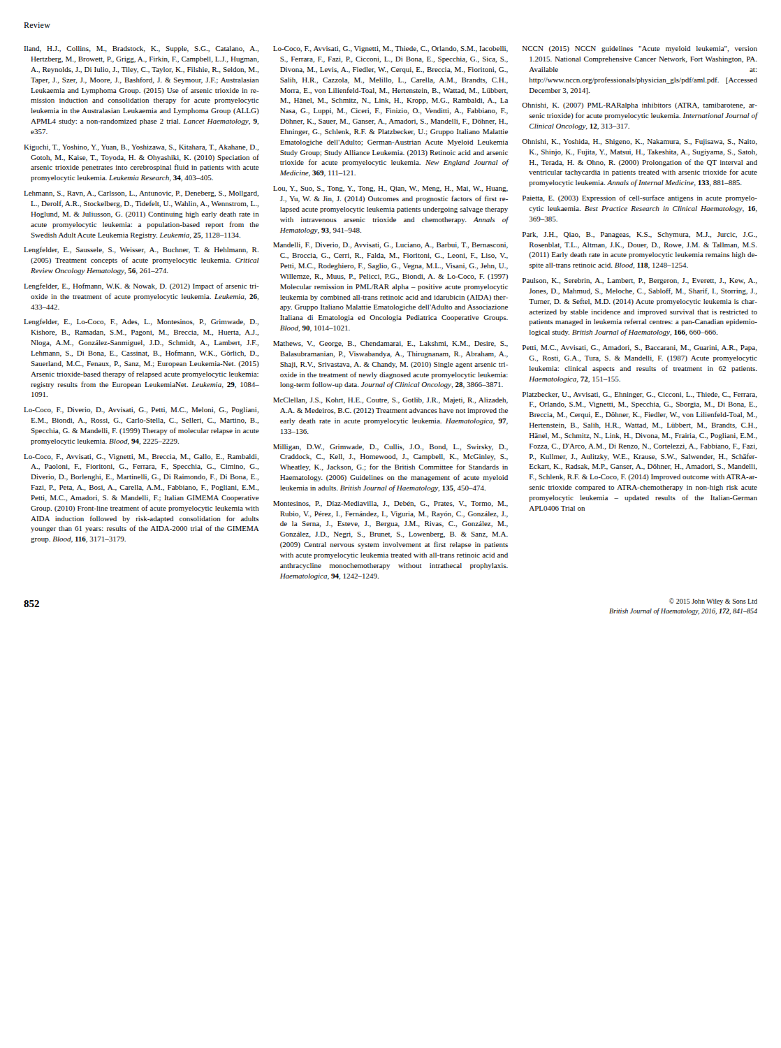Review
Iland, H.J., Collins, M., Bradstock, K., Supple, S.G., Catalano, A., Hertzberg, M., Browett, P., Grigg, A., Firkin, F., Campbell, L.J., Hugman, A., Reynolds, J., Di Iulio, J., Tiley, C., Taylor, K., Filshie, R., Seldon, M., Taper, J., Szer, J., Moore, J., Bashford, J. & Seymour, J.F.; Australasian Leukaemia and Lymphoma Group. (2015) Use of arsenic trioxide in remission induction and consolidation therapy for acute promyelocytic leukemia in the Australasian Leukaemia and Lymphoma Group (ALLG) APML4 study: a non-randomized phase 2 trial. Lancet Haematology, 9, e357.
Kiguchi, T., Yoshino, Y., Yuan, B., Yoshizawa, S., Kitahara, T., Akahane, D., Gotoh, M., Kaise, T., Toyoda, H. & Ohyashiki, K. (2010) Speciation of arsenic trioxide penetrates into cerebrospinal fluid in patients with acute promyelocytic leukemia. Leukemia Research, 34, 403–405.
Lehmann, S., Ravn, A., Carlsson, L., Antunovic, P., Deneberg, S., Mollgard, L., Derolf, A.R., Stockelberg, D., Tidefelt, U., Wahlin, A., Wennstrom, L., Hoglund, M. & Juliusson, G. (2011) Continuing high early death rate in acute promyelocytic leukemia: a population-based report from the Swedish Adult Acute Leukemia Registry. Leukemia, 25, 1128–1134.
Lengfelder, E., Saussele, S., Weisser, A., Buchner, T. & Hehlmann, R. (2005) Treatment concepts of acute promyelocytic leukemia. Critical Review Oncology Hematology, 56, 261–274.
Lengfelder, E., Hofmann, W.K. & Nowak, D. (2012) Impact of arsenic trioxide in the treatment of acute promyelocytic leukemia. Leukemia, 26, 433–442.
Lengfelder, E., Lo-Coco, F., Ades, L., Montesinos, P., Grimwade, D., Kishore, B., Ramadan, S.M., Pagoni, M., Breccia, M., Huerta, A.J., Nloga, A.M., González-Sanmiguel, J.D., Schmidt, A., Lambert, J.F., Lehmann, S., Di Bona, E., Cassinat, B., Hofmann, W.K., Görlich, D., Sauerland, M.C., Fenaux, P., Sanz, M.; European Leukemia-Net. (2015) Arsenic trioxide-based therapy of relapsed acute promyelocytic leukemia: registry results from the European LeukemiaNet. Leukemia, 29, 1084–1091.
Lo-Coco, F., Diverio, D., Avvisati, G., Petti, M.C., Meloni, G., Pogliani, E.M., Biondi, A., Rossi, G., Carlo-Stella, C., Selleri, C., Martino, B., Specchia, G. & Mandelli, F. (1999) Therapy of molecular relapse in acute promyelocytic leukemia. Blood, 94, 2225–2229.
Lo-Coco, F., Avvisati, G., Vignetti, M., Breccia, M., Gallo, E., Rambaldi, A., Paoloni, F., Fioritoni, G., Ferrara, F., Specchia, G., Cimino, G., Diverio, D., Borlenghi, E., Martinelli, G., Di Raimondo, F., Di Bona, E., Fazi, P., Peta, A., Bosi, A., Carella, A.M., Fabbiano, F., Pogliani, E.M., Petti, M.C., Amadori, S. & Mandelli, F.; Italian GIMEMA Cooperative Group. (2010) Front-line treatment of acute promyelocytic leukemia with AIDA induction followed by risk-adapted consolidation for adults younger than 61 years: results of the AIDA-2000 trial of the GIMEMA group. Blood, 116, 3171–3179.
Lo-Coco, F., Avvisati, G., Vignetti, M., Thiede, C., Orlando, S.M., Iacobelli, S., Ferrara, F., Fazi, P., Cicconi, L., Di Bona, E., Specchia, G., Sica, S., Divona, M., Levis, A., Fiedler, W., Cerqui, E., Breccia, M., Fioritoni, G., Salih, H.R., Cazzola, M., Melillo, L., Carella, A.M., Brandts, C.H., Morra, E., von Lilienfeld-Toal, M., Hertenstein, B., Wattad, M., Lübbert, M., Hänel, M., Schmitz, N., Link, H., Kropp, M.G., Rambaldi, A., La Nasa, G., Luppi, M., Ciceri, F., Finizio, O., Venditti, A., Fabbiano, F., Döhner, K., Sauer, M., Ganser, A., Amadori, S., Mandelli, F., Döhner, H., Ehninger, G., Schlenk, R.F. & Platzbecker, U.; Gruppo Italiano Malattie Ematologiche dell'Adulto; German-Austrian Acute Myeloid Leukemia Study Group; Study Alliance Leukemia. (2013) Retinoic acid and arsenic trioxide for acute promyelocytic leukemia. New England Journal of Medicine, 369, 111–121.
Lou, Y., Suo, S., Tong, Y., Tong, H., Qian, W., Meng, H., Mai, W., Huang, J., Yu, W. & Jin, J. (2014) Outcomes and prognostic factors of first relapsed acute promyelocytic leukemia patients undergoing salvage therapy with intravenous arsenic trioxide and chemotherapy. Annals of Hematology, 93, 941–948.
Mandelli, F., Diverio, D., Avvisati, G., Luciano, A., Barbui, T., Bernasconi, C., Broccia, G., Cerri, R., Falda, M., Fioritoni, G., Leoni, F., Liso, V., Petti, M.C., Rodeghiero, F., Saglio, G., Vegna, M.L., Visani, G., Jehn, U., Willemze, R., Muus, P., Pelicci, P.G., Biondi, A. & Lo-Coco, F. (1997) Molecular remission in PML/RAR alpha – positive acute promyelocytic leukemia by combined all-trans retinoic acid and idarubicin (AIDA) therapy. Gruppo Italiano Malattie Ematologiche dell'Adulto and Associazione Italiana di Ematologia ed Oncologia Pediatrica Cooperative Groups. Blood, 90, 1014–1021.
Mathews, V., George, B., Chendamarai, E., Lakshmi, K.M., Desire, S., Balasubramanian, P., Viswabandya, A., Thirugnanam, R., Abraham, A., Shaji, R.V., Srivastava, A. & Chandy, M. (2010) Single agent arsenic trioxide in the treatment of newly diagnosed acute promyelocytic leukemia: long-term follow-up data. Journal of Clinical Oncology, 28, 3866–3871.
McClellan, J.S., Kohrt, H.E., Coutre, S., Gotlib, J.R., Majeti, R., Alizadeh, A.A. & Medeiros, B.C. (2012) Treatment advances have not improved the early death rate in acute promyelocytic leukemia. Haematologica, 97, 133–136.
Milligan, D.W., Grimwade, D., Cullis, J.O., Bond, L., Swirsky, D., Craddock, C., Kell, J., Homewood, J., Campbell, K., McGinley, S., Wheatley, K., Jackson, G.; for the British Committee for Standards in Haematology. (2006) Guidelines on the management of acute myeloid leukemia in adults. British Journal of Haematology, 135, 450–474.
Montesinos, P., Díaz-Mediavilla, J., Debén, G., Prates, V., Tormo, M., Rubio, V., Pérez, I., Fernández, I., Viguria, M., Rayón, C., González, J., de la Serna, J., Esteve, J., Bergua, J.M., Rivas, C., González, M., González, J.D., Negri, S., Brunet, S., Lowenberg, B. & Sanz, M.A. (2009) Central nervous system involvement at first relapse in patients with acute promyelocytic leukemia treated with all-trans retinoic acid and anthracycline monochemotherapy without intrathecal prophylaxis. Haematologica, 94, 1242–1249.
NCCN (2015) NCCN guidelines "Acute myeloid leukemia", version 1.2015. National Comprehensive Cancer Network, Fort Washington, PA. Available at: http://www.nccn.org/professionals/physician_gls/pdf/aml.pdf. [Accessed December 3, 2014].
Ohnishi, K. (2007) PML-RARalpha inhibitors (ATRA, tamibarotene, arsenic trioxide) for acute promyelocytic leukemia. International Journal of Clinical Oncology, 12, 313–317.
Ohnishi, K., Yoshida, H., Shigeno, K., Nakamura, S., Fujisawa, S., Naito, K., Shinjo, K., Fujita, Y., Matsui, H., Takeshita, A., Sugiyama, S., Satoh, H., Terada, H. & Ohno, R. (2000) Prolongation of the QT interval and ventricular tachycardia in patients treated with arsenic trioxide for acute promyelocytic leukemia. Annals of Internal Medicine, 133, 881–885.
Paietta, E. (2003) Expression of cell-surface antigens in acute promyelocytic leukaemia. Best Practice Research in Clinical Haematology, 16, 369–385.
Park, J.H., Qiao, B., Panageas, K.S., Schymura, M.J., Jurcic, J.G., Rosenblat, T.L., Altman, J.K., Douer, D., Rowe, J.M. & Tallman, M.S. (2011) Early death rate in acute promyelocytic leukemia remains high despite all-trans retinoic acid. Blood, 118, 1248–1254.
Paulson, K., Serebrin, A., Lambert, P., Bergeron, J., Everett, J., Kew, A., Jones, D., Mahmud, S., Meloche, C., Sabloff, M., Sharif, I., Storring, J., Turner, D. & Seftel, M.D. (2014) Acute promyelocytic leukemia is characterized by stable incidence and improved survival that is restricted to patients managed in leukemia referral centres: a pan-Canadian epidemiological study. British Journal of Haematology, 166, 660–666.
Petti, M.C., Avvisati, G., Amadori, S., Baccarani, M., Guarini, A.R., Papa, G., Rosti, G.A., Tura, S. & Mandelli, F. (1987) Acute promyelocytic leukemia: clinical aspects and results of treatment in 62 patients. Haematologica, 72, 151–155.
Platzbecker, U., Avvisati, G., Ehninger, G., Cicconi, L., Thiede, C., Ferrara, F., Orlando, S.M., Vignetti, M., Specchia, G., Sborgia, M., Di Bona, E., Breccia, M., Cerqui, E., Döhner, K., Fiedler, W., von Lilienfeld-Toal, M., Hertenstein, B., Salih, H.R., Wattad, M., Lübbert, M., Brandts, C.H., Hänel, M., Schmitz, N., Link, H., Divona, M., Frairia, C., Pogliani, E.M., Fozza, C., D'Arco, A.M., Di Renzo, N., Cortelezzi, A., Fabbiano, F., Fazi, P., Kullmer, J., Aulitzky, W.E., Krause, S.W., Salwender, H., Schäfer-Eckart, K., Radsak, M.P., Ganser, A., Döhner, H., Amadori, S., Mandelli, F., Schlenk, R.F. & Lo-Coco, F. (2014) Improved outcome with ATRA-arsenic trioxide compared to ATRA-chemotherapy in non-high risk acute promyelocytic leukemia – updated results of the Italian-German APL0406 Trial on
852
© 2015 John Wiley & Sons Ltd
British Journal of Haematology, 2016, 172, 841–854